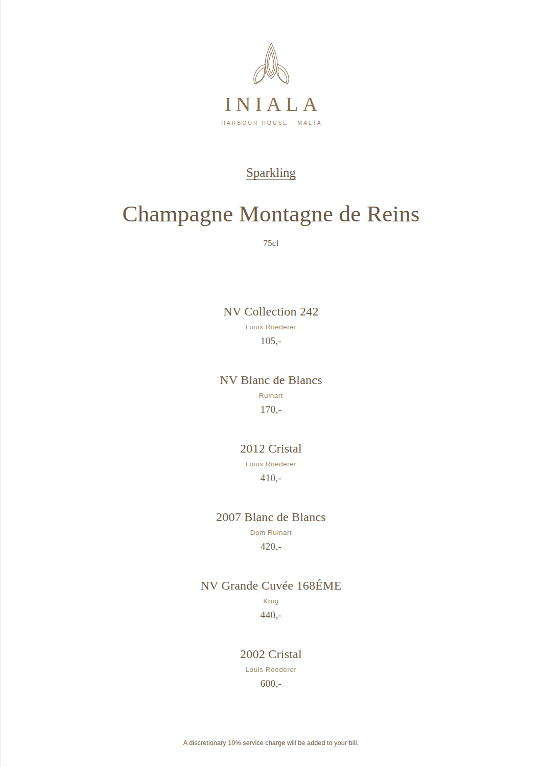INIALA
HARBOUR HOUSE · MALTA
Sparkling
Champagne Montagne de Reins
75cl
NV Collection 242
Louis Roederer
105,-
NV Blanc de Blancs
Ruinart
170,-
2012 Cristal
Louis Roederer
410,-
2007 Blanc de Blancs
Dom Ruinart
420,-
NV Grande Cuvée 168ÉME
Krug
440,-
2002 Cristal
Louis Roederer
600,-
A discretionary 10% service charge will be added to your bill.